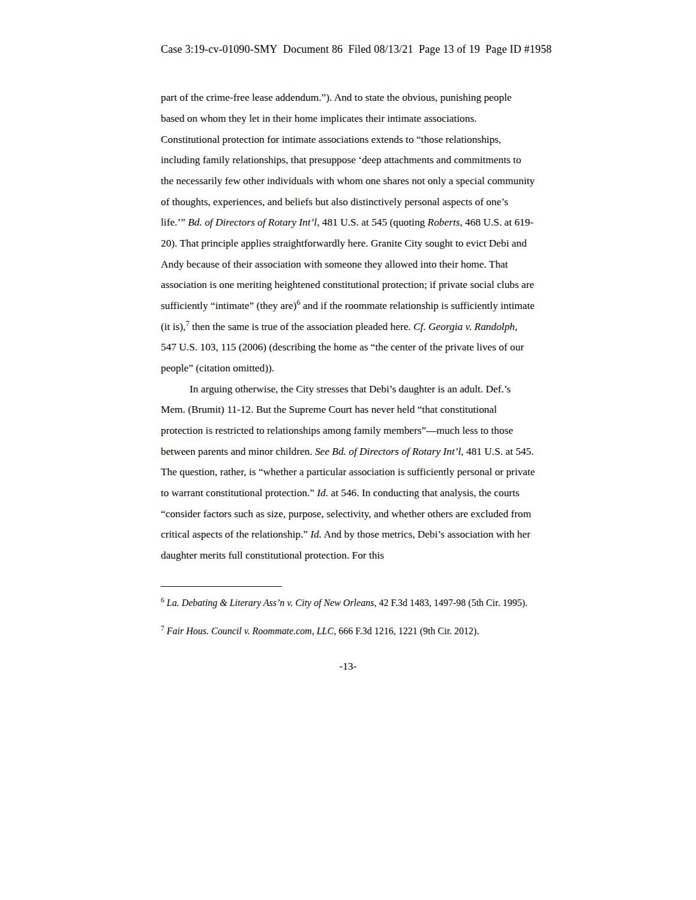Case 3:19-cv-01090-SMY Document 86 Filed 08/13/21 Page 13 of 19 Page ID #1958
part of the crime-free lease addendum.”). And to state the obvious, punishing people based on whom they let in their home implicates their intimate associations. Constitutional protection for intimate associations extends to “those relationships, including family relationships, that presuppose ‘deep attachments and commitments to the necessarily few other individuals with whom one shares not only a special community of thoughts, experiences, and beliefs but also distinctively personal aspects of one’s life.’” Bd. of Directors of Rotary Int’l, 481 U.S. at 545 (quoting Roberts, 468 U.S. at 619-20). That principle applies straightforwardly here. Granite City sought to evict Debi and Andy because of their association with someone they allowed into their home. That association is one meriting heightened constitutional protection; if private social clubs are sufficiently “intimate” (they are)6 and if the roommate relationship is sufficiently intimate (it is),7 then the same is true of the association pleaded here. Cf. Georgia v. Randolph, 547 U.S. 103, 115 (2006) (describing the home as “the center of the private lives of our people” (citation omitted)).
In arguing otherwise, the City stresses that Debi’s daughter is an adult. Def.’s Mem. (Brumit) 11-12. But the Supreme Court has never held “that constitutional protection is restricted to relationships among family members”—much less to those between parents and minor children. See Bd. of Directors of Rotary Int’l, 481 U.S. at 545. The question, rather, is “whether a particular association is sufficiently personal or private to warrant constitutional protection.” Id. at 546. In conducting that analysis, the courts “consider factors such as size, purpose, selectivity, and whether others are excluded from critical aspects of the relationship.” Id. And by those metrics, Debi’s association with her daughter merits full constitutional protection. For this
6 La. Debating & Literary Ass’n v. City of New Orleans, 42 F.3d 1483, 1497-98 (5th Cir. 1995).
7 Fair Hous. Council v. Roommate.com, LLC, 666 F.3d 1216, 1221 (9th Cir. 2012).
-13-